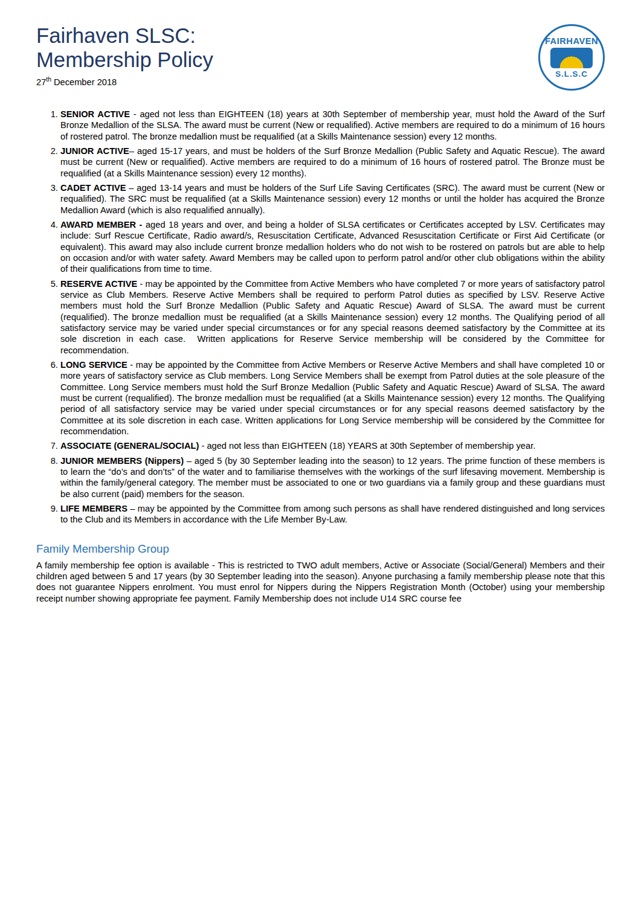Fairhaven SLSC:
Membership Policy
27th December 2018
FAIRHAVEN
S.L.S.C
SENIOR ACTIVE - aged not less than EIGHTEEN (18) years at 30th September of membership year, must hold the Award of the Surf Bronze Medallion of the SLSA. The award must be current (New or requalified). Active members are required to do a minimum of 16 hours of rostered patrol. The bronze medallion must be requalified (at a Skills Maintenance session) every 12 months.
JUNIOR ACTIVE– aged 15-17 years, and must be holders of the Surf Bronze Medallion (Public Safety and Aquatic Rescue). The award must be current (New or requalified). Active members are required to do a minimum of 16 hours of rostered patrol. The Bronze must be requalified (at a Skills Maintenance session) every 12 months).
CADET ACTIVE – aged 13-14 years and must be holders of the Surf Life Saving Certificates (SRC). The award must be current (New or requalified). The SRC must be requalified (at a Skills Maintenance session) every 12 months or until the holder has acquired the Bronze Medallion Award (which is also requalified annually).
AWARD MEMBER - aged 18 years and over, and being a holder of SLSA certificates or Certificates accepted by LSV. Certificates may include: Surf Rescue Certificate, Radio award/s, Resuscitation Certificate, Advanced Resuscitation Certificate or First Aid Certificate (or equivalent). This award may also include current bronze medallion holders who do not wish to be rostered on patrols but are able to help on occasion and/or with water safety. Award Members may be called upon to perform patrol and/or other club obligations within the ability of their qualifications from time to time.
RESERVE ACTIVE - may be appointed by the Committee from Active Members who have completed 7 or more years of satisfactory patrol service as Club Members. Reserve Active Members shall be required to perform Patrol duties as specified by LSV. Reserve Active members must hold the Surf Bronze Medallion (Public Safety and Aquatic Rescue) Award of SLSA. The award must be current (requalified). The bronze medallion must be requalified (at a Skills Maintenance session) every 12 months. The Qualifying period of all satisfactory service may be varied under special circumstances or for any special reasons deemed satisfactory by the Committee at its sole discretion in each case. Written applications for Reserve Service membership will be considered by the Committee for recommendation.
LONG SERVICE - may be appointed by the Committee from Active Members or Reserve Active Members and shall have completed 10 or more years of satisfactory service as Club members. Long Service Members shall be exempt from Patrol duties at the sole pleasure of the Committee. Long Service members must hold the Surf Bronze Medallion (Public Safety and Aquatic Rescue) Award of SLSA. The award must be current (requalified). The bronze medallion must be requalified (at a Skills Maintenance session) every 12 months. The Qualifying period of all satisfactory service may be varied under special circumstances or for any special reasons deemed satisfactory by the Committee at its sole discretion in each case. Written applications for Long Service membership will be considered by the Committee for recommendation.
ASSOCIATE (GENERAL/SOCIAL) - aged not less than EIGHTEEN (18) YEARS at 30th September of membership year.
JUNIOR MEMBERS (Nippers) – aged 5 (by 30 September leading into the season) to 12 years. The prime function of these members is to learn the “do’s and don’ts” of the water and to familiarise themselves with the workings of the surf lifesaving movement. Membership is within the family/general category. The member must be associated to one or two guardians via a family group and these guardians must be also current (paid) members for the season.
LIFE MEMBERS – may be appointed by the Committee from among such persons as shall have rendered distinguished and long services to the Club and its Members in accordance with the Life Member By-Law.
Family Membership Group
A family membership fee option is available - This is restricted to TWO adult members, Active or Associate (Social/General) Members and their children aged between 5 and 17 years (by 30 September leading into the season). Anyone purchasing a family membership please note that this does not guarantee Nippers enrolment. You must enrol for Nippers during the Nippers Registration Month (October) using your membership receipt number showing appropriate fee payment. Family Membership does not include U14 SRC course fee